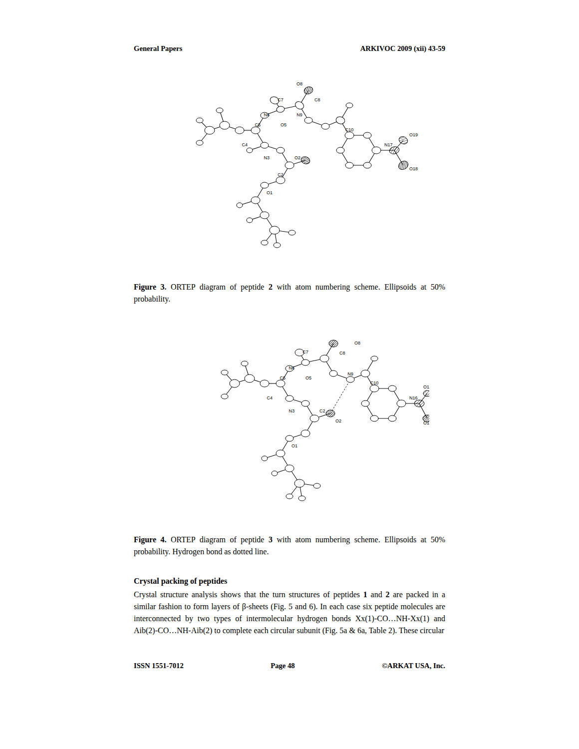General Papers ARKIVOC 2009 (xii) 43-59
O8 C8 C7 N9 N6 C5 O5 C4 N3 O2 C2 O1 C10 N17 O19 O18
Figure 3. ORTEP diagram of peptide 2 with atom numbering scheme. Ellipsoids at 50% probability.
C7 C8 O8 N6 C5 O5 C4 N3 C2 O2 O1 N9 C10 N16 O18 O17
Figure 4. ORTEP diagram of peptide 3 with atom numbering scheme. Ellipsoids at 50% probability. Hydrogen bond as dotted line.
Crystal packing of peptides
Crystal structure analysis shows that the turn structures of peptides 1 and 2 are packed in a similar fashion to form layers of β-sheets (Fig. 5 and 6). In each case six peptide molecules are interconnected by two types of intermolecular hydrogen bonds Xx(1)-CO…NH-Xx(1) and Aib(2)-CO…NH-Aib(2) to complete each circular subunit (Fig. 5a & 6a, Table 2). These circular
ISSN 1551-7012 Page 48 ©ARKAT USA, Inc.